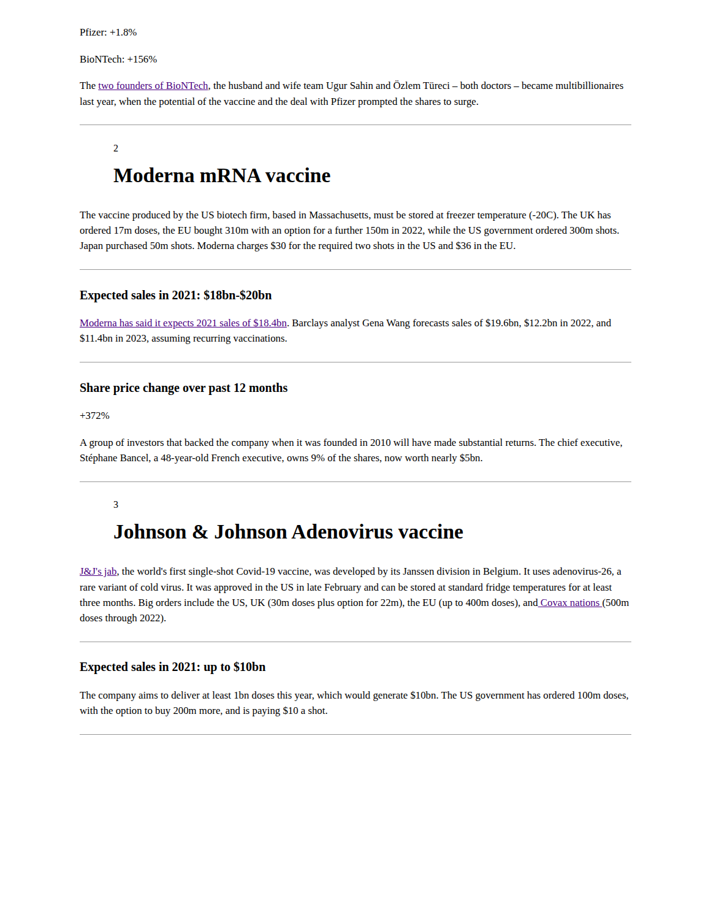Pfizer: +1.8%
BioNTech: +156%
The two founders of BioNTech, the husband and wife team Ugur Sahin and Özlem Türeci – both doctors – became multibillionaires last year, when the potential of the vaccine and the deal with Pfizer prompted the shares to surge.
2
Moderna mRNA vaccine
The vaccine produced by the US biotech firm, based in Massachusetts, must be stored at freezer temperature (-20C). The UK has ordered 17m doses, the EU bought 310m with an option for a further 150m in 2022, while the US government ordered 300m shots. Japan purchased 50m shots. Moderna charges $30 for the required two shots in the US and $36 in the EU.
Expected sales in 2021: $18bn-$20bn
Moderna has said it expects 2021 sales of $18.4bn. Barclays analyst Gena Wang forecasts sales of $19.6bn, $12.2bn in 2022, and $11.4bn in 2023, assuming recurring vaccinations.
Share price change over past 12 months
+372%
A group of investors that backed the company when it was founded in 2010 will have made substantial returns. The chief executive, Stéphane Bancel, a 48-year-old French executive, owns 9% of the shares, now worth nearly $5bn.
3
Johnson & Johnson Adenovirus vaccine
J&J's jab, the world's first single-shot Covid-19 vaccine, was developed by its Janssen division in Belgium. It uses adenovirus-26, a rare variant of cold virus. It was approved in the US in late February and can be stored at standard fridge temperatures for at least three months. Big orders include the US, UK (30m doses plus option for 22m), the EU (up to 400m doses), and Covax nations (500m doses through 2022).
Expected sales in 2021: up to $10bn
The company aims to deliver at least 1bn doses this year, which would generate $10bn. The US government has ordered 100m doses, with the option to buy 200m more, and is paying $10 a shot.